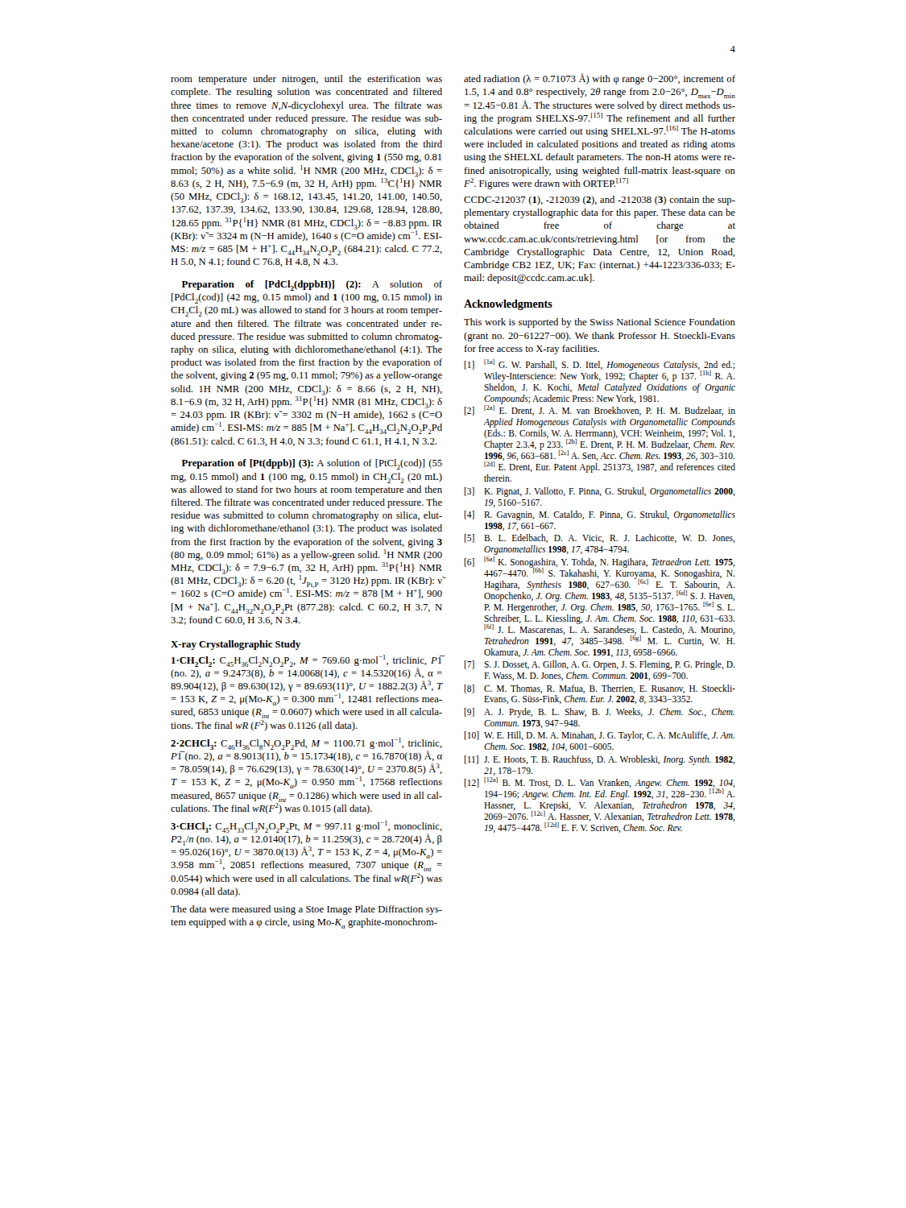4
room temperature under nitrogen, until the esterification was complete. The resulting solution was concentrated and filtered three times to remove N,N-dicyclohexyl urea. The filtrate was then concentrated under reduced pressure. The residue was submitted to column chromatography on silica, eluting with hexane/acetone (3:1). The product was isolated from the third fraction by the evaporation of the solvent, giving 1 (550 mg, 0.81 mmol; 50%) as a white solid. 1H NMR (200 MHz, CDCl3): δ = 8.63 (s, 2 H, NH), 7.5−6.9 (m, 32 H, ArH) ppm. 13C{1H} NMR (50 MHz, CDCl3): δ = 168.12, 143.45, 141.20, 141.00, 140.50, 137.62, 137.39, 134.62, 133.90, 130.84, 129.68, 128.94, 128.80, 128.65 ppm. 31P{1H} NMR (81 MHz, CDCl3): δ = −8.83 ppm. IR (KBr): ν̃ = 3324 m (N−H amide), 1640 s (C=O amide) cm−1. ESI-MS: m/z = 685 [M + H+]. C44H34N2O2P2 (684.21): calcd. C 77.2, H 5.0, N 4.1; found C 76.8, H 4.8, N 4.3.
Preparation of [PdCl2(dppbH)] (2): A solution of [PdCl2(cod)] (42 mg, 0.15 mmol) and 1 (100 mg, 0.15 mmol) in CH2Cl2 (20 mL) was allowed to stand for 3 hours at room temperature and then filtered. The filtrate was concentrated under reduced pressure. The residue was submitted to column chromatography on silica, eluting with dichloromethane/ethanol (4:1). The product was isolated from the first fraction by the evaporation of the solvent, giving 2 (95 mg, 0.11 mmol; 79%) as a yellow-orange solid. 1H NMR (200 MHz, CDCl3): δ = 8.66 (s, 2 H, NH), 8.1−6.9 (m, 32 H, ArH) ppm. 31P{1H} NMR (81 MHz, CDCl3): δ = 24.03 ppm. IR (KBr): ν̃ = 3302 m (N−H amide), 1662 s (C=O amide) cm−1. ESI-MS: m/z = 885 [M + Na+]. C44H34Cl2N2O2P2Pd (861.51): calcd. C 61.3, H 4.0, N 3.3; found C 61.1, H 4.1, N 3.2.
Preparation of [Pt(dppb)] (3): A solution of [PtCl2(cod)] (55 mg, 0.15 mmol) and 1 (100 mg, 0.15 mmol) in CH2Cl2 (20 mL) was allowed to stand for two hours at room temperature and then filtered. The filtrate was concentrated under reduced pressure. The residue was submitted to column chromatography on silica, eluting with dichloromethane/ethanol (3:1). The product was isolated from the first fraction by the evaporation of the solvent, giving 3 (80 mg, 0.09 mmol; 61%) as a yellow-green solid. 1H NMR (200 MHz, CDCl3): δ = 7.9−6.7 (m, 32 H, ArH) ppm. 31P{1H} NMR (81 MHz, CDCl3): δ = 6.20 (t, 1JPt,P = 3120 Hz) ppm. IR (KBr): ν̃ = 1602 s (C=O amide) cm−1. ESI-MS: m/z = 878 [M + H+], 900 [M + Na+]. C44H32N2O2P2Pt (877.28): calcd. C 60.2, H 3.7, N 3.2; found C 60.0, H 3.6, N 3.4.
X-ray Crystallographic Study
1·CH2Cl2: C45H36Cl2N2O2P2, M = 769.60 g·mol−1, triclinic, P1̅ (no. 2), a = 9.2473(8), b = 14.0068(14), c = 14.5320(16) Å, α = 89.904(12), β = 89.630(12), γ = 89.693(11)°, U = 1882.2(3) Å3, T = 153 K, Z = 2, μ(Mo-Kα) = 0.300 mm−1, 12481 reflections measured, 6853 unique (Rint = 0.0607) which were used in all calculations. The final wR (F2) was 0.1126 (all data).
2·2CHCl3: C46H36Cl8N2O2P2Pd, M = 1100.71 g·mol−1, triclinic, P1̅ (no. 2), a = 8.9013(11), b = 15.1734(18), c = 16.7870(18) Å, α = 78.059(14), β = 76.629(13), γ = 78.630(14)°, U = 2370.8(5) Å3, T = 153 K, Z = 2, μ(Mo-Kα) = 0.950 mm−1, 17568 reflections measured, 8657 unique (Rint = 0.1286) which were used in all calculations. The final wR(F2) was 0.1015 (all data).
3·CHCl3: C45H33Cl3N2O2P2Pt, M = 997.11 g·mol−1, monoclinic, P21/n (no. 14), a = 12.0140(17), b = 11.259(3), c = 28.720(4) Å, β = 95.026(16)°, U = 3870.0(13) Å3, T = 153 K, Z = 4, μ(Mo-Kα) = 3.958 mm−1, 20851 reflections measured, 7307 unique (Rint = 0.0544) which were used in all calculations. The final wR(F2) was 0.0984 (all data).
The data were measured using a Stoe Image Plate Diffraction system equipped with a φ circle, using Mo-Kα graphite-monochrom-
ated radiation (λ = 0.71073 Å) with φ range 0−200°, increment of 1.5, 1.4 and 0.8° respectively, 2θ range from 2.0−26°, Dmax−Dmin = 12.45−0.81 Å. The structures were solved by direct methods using the program SHELXS-97.[15] The refinement and all further calculations were carried out using SHELXL-97.[16] The H-atoms were included in calculated positions and treated as riding atoms using the SHELXL default parameters. The non-H atoms were refined anisotropically, using weighted full-matrix least-square on F2. Figures were drawn with ORTEP.[17]
CCDC-212037 (1), -212039 (2), and -212038 (3) contain the supplementary crystallographic data for this paper. These data can be obtained free of charge at www.ccdc.cam.ac.uk/conts/retrieving.html [or from the Cambridge Crystallographic Data Centre, 12, Union Road, Cambridge CB2 1EZ, UK; Fax: (internat.) +44-1223/336-033; E-mail: deposit@ccdc.cam.ac.uk].
Acknowledgments
This work is supported by the Swiss National Science Foundation (grant no. 20−61227−00). We thank Professor H. Stoeckli-Evans for free access to X-ray facilities.
[1] [1a] G. W. Parshall, S. D. Ittel, Homogeneous Catalysis, 2nd ed.; Wiley-Interscience: New York, 1992; Chapter 6, p 137. [1b] R. A. Sheldon, J. K. Kochi, Metal Catalyzed Oxidations of Organic Compounds; Academic Press: New York, 1981.
[2] [2a] E. Drent, J. A. M. van Broekhoven, P. H. M. Budzelaar, in Applied Homogeneous Catalysis with Organometallic Compounds (Eds.: B. Cornils, W. A. Herrmann), VCH: Weinheim, 1997; Vol. 1, Chapter 2.3.4, p 233. [2b] E. Drent, P. H. M. Budzelaar, Chem. Rev. 1996, 96, 663−681. [2c] A. Sen, Acc. Chem. Res. 1993, 26, 303−310. [2d] E. Drent, Eur. Patent Appl. 251373, 1987, and references cited therein.
[3] K. Pignat, J. Vallotto, F. Pinna, G. Strukul, Organometallics 2000, 19, 5160−5167.
[4] R. Gavagnin, M. Cataldo, F. Pinna, G. Strukul, Organometallics 1998, 17, 661−667.
[5] B. L. Edelbach, D. A. Vicic, R. J. Lachicotte, W. D. Jones, Organometallics 1998, 17, 4784−4794.
[6] [6a] K. Sonogashira, Y. Tohda, N. Hagihara, Tetraedron Lett. 1975, 4467−4470. [6b] S. Takahashi, Y. Kuroyama, K. Sonogashira, N. Hagihara, Synthesis 1980, 627−630. [6c] E. T. Sabourin, A. Onopchenko, J. Org. Chem. 1983, 48, 5135−5137. [6d] S. J. Haven, P. M. Hergenrother, J. Org. Chem. 1985, 50, 1763−1765. [6e] S. L. Schreiber, L. L. Kiessling, J. Am. Chem. Soc. 1988, 110, 631−633. [6f] J. L. Mascarenas, L. A. Sarandeses, L. Castedo, A. Mourino, Tetrahedron 1991, 47, 3485−3498. [6g] M. L. Curtin, W. H. Okamura, J. Am. Chem. Soc. 1991, 113, 6958−6966.
[7] S. J. Dosset, A. Gillon, A. G. Orpen, J. S. Fleming, P. G. Pringle, D. F. Wass, M. D. Jones, Chem. Commun. 2001, 699−700.
[8] C. M. Thomas, R. Mafua, B. Therrien, E. Rusanov, H. Stoeckli-Evans, G. Süss-Fink, Chem. Eur. J. 2002, 8, 3343−3352.
[9] A. J. Pryde, B. L. Shaw, B. J. Weeks, J. Chem. Soc., Chem. Commun. 1973, 947−948.
[10] W. E. Hill, D. M. A. Minahan, J. G. Taylor, C. A. McAuliffe, J. Am. Chem. Soc. 1982, 104, 6001−6005.
[11] J. E. Hoots, T. B. Rauchfuss, D. A. Wrobleski, Inorg. Synth. 1982, 21, 178−179.
[12] [12a] B. M. Trost, D. L. Van Vranken, Angew. Chem. 1992, 104, 194−196; Angew. Chem. Int. Ed. Engl. 1992, 31, 228−230. [12b] A. Hassner, L. Krepski, V. Alexanian, Tetrahedron 1978, 34, 2069−2076. [12c] A. Hassner, V. Alexanian, Tetrahedron Lett. 1978, 19, 4475−4478. [12d] E. F. V. Scriven, Chem. Soc. Rev.